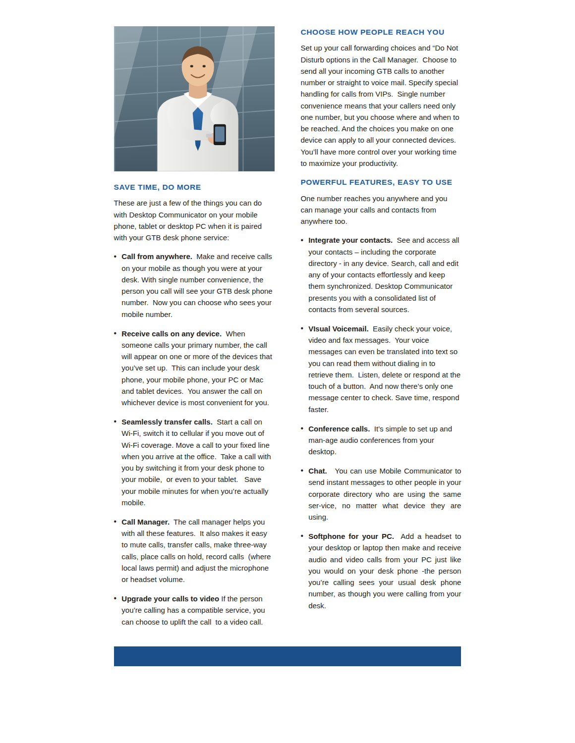Save time, do more
These are just a few of the things you can do with Desktop Communicator on your mobile phone, tablet or desktop PC when it is paired with your GTB desk phone service:
Call from anywhere. Make and receive calls on your mobile as though you were at your desk. With single number convenience, the person you call will see your GTB desk phone number. Now you can choose who sees your mobile number.
Receive calls on any device. When someone calls your primary number, the call will appear on one or more of the devices that you’ve set up. This can include your desk phone, your mobile phone, your PC or Mac and tablet devices. You answer the call on whichever device is most convenient for you.
Seamlessly transfer calls. Start a call on Wi-Fi, switch it to cellular if you move out of Wi-Fi coverage. Move a call to your fixed line when you arrive at the office. Take a call with you by switching it from your desk phone to your mobile, or even to your tablet. Save your mobile minutes for when you’re actually mobile.
Call Manager. The call manager helps you with all these features. It also makes it easy to mute calls, transfer calls, make three-way calls, place calls on hold, record calls (where local laws permit) and adjust the microphone or headset volume.
Upgrade your calls to video If the person you’re calling has a compatible service, you can choose to uplift the call to a video call.
Choose how people reach you
Set up your call forwarding choices and “Do Not Disturb options in the Call Manager. Choose to send all your incoming GTB calls to another number or straight to voice mail. Specify special handling for calls from VIPs. Single number convenience means that your callers need only one number, but you choose where and when to be reached. And the choices you make on one device can apply to all your connected devices. You’ll have more control over your working time to maximize your productivity.
Powerful features, easy to use
One number reaches you anywhere and you can manage your calls and contacts from anywhere too.
Integrate your contacts. See and access all your contacts – including the corporate directory - in any device. Search, call and edit any of your contacts effortlessly and keep them synchronized. Desktop Communicator presents you with a consolidated list of contacts from several sources.
VIsual Voicemail. Easily check your voice, video and fax messages. Your voice messages can even be translated into text so you can read them without dialing in to retrieve them. Listen, delete or respond at the touch of a button. And now there’s only one message center to check. Save time, respond faster.
Conference calls. It’s simple to set up and man-age audio conferences from your desktop.
Chat. You can use Mobile Communicator to send instant messages to other people in your corporate directory who are using the same ser-vice, no matter what device they are using.
Softphone for your PC. Add a headset to your desktop or laptop then make and receive audio and video calls from your PC just like you would on your desk phone -the person you’re calling sees your usual desk phone number, as though you were calling from your desk.